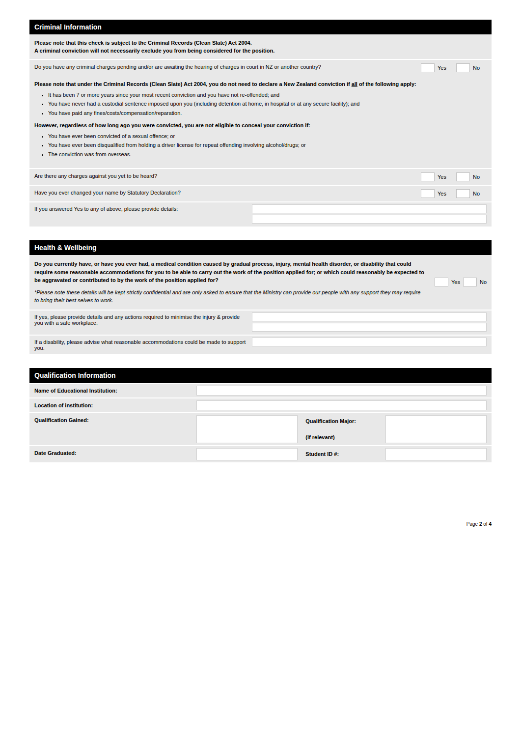Criminal Information
Please note that this check is subject to the Criminal Records (Clean Slate) Act 2004.
A criminal conviction will not necessarily exclude you from being considered for the position.
Do you have any criminal charges pending and/or are awaiting the hearing of charges in court in NZ or another country?
Yes No
Please note that under the Criminal Records (Clean Slate) Act 2004, you do not need to declare a New Zealand conviction if all of the following apply:
It has been 7 or more years since your most recent conviction and you have not re-offended; and
You have never had a custodial sentence imposed upon you (including detention at home, in hospital or at any secure facility); and
You have paid any fines/costs/compensation/reparation.
However, regardless of how long ago you were convicted, you are not eligible to conceal your conviction if:
You have ever been convicted of a sexual offence; or
You have ever been disqualified from holding a driver license for repeat offending involving alcohol/drugs; or
The conviction was from overseas.
Are there any charges against you yet to be heard?
Yes No
Have you ever changed your name by Statutory Declaration?
Yes No
If you answered Yes to any of above, please provide details:
Health & Wellbeing
Do you currently have, or have you ever had, a medical condition caused by gradual process, injury, mental health disorder, or disability that could require some reasonable accommodations for you to be able to carry out the work of the position applied for; or which could reasonably be expected to be aggravated or contributed to by the work of the position applied for?
*Please note these details will be kept strictly confidential and are only asked to ensure that the Ministry can provide our people with any support they may require to bring their best selves to work.
Yes No
If yes, please provide details and any actions required to minimise the injury & provide you with a safe workplace.
If a disability, please advise what reasonable accommodations could be made to support you.
Qualification Information
Name of Educational Institution:
Location of institution:
Qualification Gained:
Qualification Major:
(if relevant)
Date Graduated:
Student ID #:
Page 2 of 4